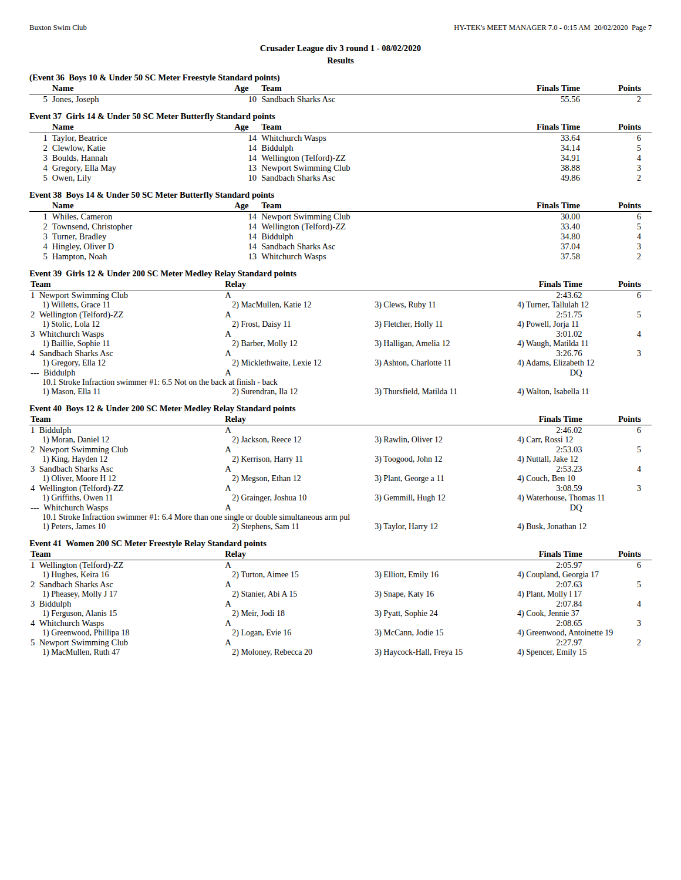Buxton Swim Club
HY-TEK's MEET MANAGER 7.0 - 0:15 AM 20/02/2020 Page 7
Crusader League div 3 round 1 - 08/02/2020
Results
(Event 36 Boys 10 & Under 50 SC Meter Freestyle Standard points)
| | Name | Age | Team | Finals Time | Points |
| --- | --- | --- | --- | --- | --- |
| 5 | Jones, Joseph | 10 | Sandbach Sharks Asc | 55.56 | 2 |
Event 37 Girls 14 & Under 50 SC Meter Butterfly Standard points
| | Name | Age | Team | Finals Time | Points |
| --- | --- | --- | --- | --- | --- |
| 1 | Taylor, Beatrice | 14 | Whitchurch Wasps | 33.64 | 6 |
| 2 | Clewlow, Katie | 14 | Biddulph | 34.14 | 5 |
| 3 | Boulds, Hannah | 14 | Wellington (Telford)-ZZ | 34.91 | 4 |
| 4 | Gregory, Ella May | 13 | Newport Swimming Club | 38.88 | 3 |
| 5 | Owen, Lily | 10 | Sandbach Sharks Asc | 49.86 | 2 |
Event 38 Boys 14 & Under 50 SC Meter Butterfly Standard points
| | Name | Age | Team | Finals Time | Points |
| --- | --- | --- | --- | --- | --- |
| 1 | Whiles, Cameron | 14 | Newport Swimming Club | 30.00 | 6 |
| 2 | Townsend, Christopher | 14 | Wellington (Telford)-ZZ | 33.40 | 5 |
| 3 | Turner, Bradley | 14 | Biddulph | 34.80 | 4 |
| 4 | Hingley, Oliver D | 14 | Sandbach Sharks Asc | 37.04 | 3 |
| 5 | Hampton, Noah | 13 | Whitchurch Wasps | 37.58 | 2 |
Event 39 Girls 12 & Under 200 SC Meter Medley Relay Standard points
| Team | Relay | | Finals Time | Points |
| --- | --- | --- | --- | --- |
| 1 Newport Swimming Club | A | | 2:43.62 | 6 |
| 1) Willetts, Grace 11 | 2) MacMullen, Katie 12 | 3) Clews, Ruby 11 | 4) Turner, Tallulah 12 |
| 2 Wellington (Telford)-ZZ | A | | 2:51.75 | 5 |
| 1) Stolic, Lola 12 | 2) Frost, Daisy 11 | 3) Fletcher, Holly 11 | 4) Powell, Jorja 11 |
| 3 Whitchurch Wasps | A | | 3:01.02 | 4 |
| 1) Baillie, Sophie 11 | 2) Barber, Molly 12 | 3) Halligan, Amelia 12 | 4) Waugh, Matilda 11 |
| 4 Sandbach Sharks Asc | A | | 3:26.76 | 3 |
| 1) Gregory, Ella 12 | 2) Micklethwaite, Lexie 12 | 3) Ashton, Charlotte 11 | 4) Adams, Elizabeth 12 |
| --- Biddulph | A | | DQ | |
| 10.1 Stroke Infraction swimmer #1: 6.5 Not on the back at finish - back |
| 1) Mason, Ella 11 | 2) Surendran, Ila 12 | 3) Thursfield, Matilda 11 | 4) Walton, Isabella 11 |
Event 40 Boys 12 & Under 200 SC Meter Medley Relay Standard points
| Team | Relay | | Finals Time | Points |
| --- | --- | --- | --- | --- |
| 1 Biddulph | A | | 2:46.02 | 6 |
| 1) Moran, Daniel 12 | 2) Jackson, Reece 12 | 3) Rawlin, Oliver 12 | 4) Carr, Rossi 12 |
| 2 Newport Swimming Club | A | | 2:53.03 | 5 |
| 1) King, Hayden 12 | 2) Kerrison, Harry 11 | 3) Toogood, John 12 | 4) Nuttall, Jake 12 |
| 3 Sandbach Sharks Asc | A | | 2:53.23 | 4 |
| 1) Oliver, Moore H 12 | 2) Megson, Ethan 12 | 3) Plant, George a 11 | 4) Couch, Ben 10 |
| 4 Wellington (Telford)-ZZ | A | | 3:08.59 | 3 |
| 1) Griffiths, Owen 11 | 2) Grainger, Joshua 10 | 3) Gemmill, Hugh 12 | 4) Waterhouse, Thomas 11 |
| --- Whitchurch Wasps | A | | DQ | |
| 10.1 Stroke Infraction swimmer #1: 6.4 More than one single or double simultaneous arm pul |
| 1) Peters, James 10 | 2) Stephens, Sam 11 | 3) Taylor, Harry 12 | 4) Busk, Jonathan 12 |
Event 41 Women 200 SC Meter Freestyle Relay Standard points
| Team | Relay | | Finals Time | Points |
| --- | --- | --- | --- | --- |
| 1 Wellington (Telford)-ZZ | A | | 2:05.97 | 6 |
| 1) Hughes, Keira 16 | 2) Turton, Aimee 15 | 3) Elliott, Emily 16 | 4) Coupland, Georgia 17 |
| 2 Sandbach Sharks Asc | A | | 2:07.63 | 5 |
| 1) Pheasey, Molly J 17 | 2) Stanier, Abi A 15 | 3) Snape, Katy 16 | 4) Plant, Molly l 17 |
| 3 Biddulph | A | | 2:07.84 | 4 |
| 1) Ferguson, Alanis 15 | 2) Meir, Jodi 18 | 3) Pyatt, Sophie 24 | 4) Cook, Jennie 37 |
| 4 Whitchurch Wasps | A | | 2:08.65 | 3 |
| 1) Greenwood, Phillipa 18 | 2) Logan, Evie 16 | 3) McCann, Jodie 15 | 4) Greenwood, Antoinette 19 |
| 5 Newport Swimming Club | A | | 2:27.97 | 2 |
| 1) MacMullen, Ruth 47 | 2) Moloney, Rebecca 20 | 3) Haycock-Hall, Freya 15 | 4) Spencer, Emily 15 |